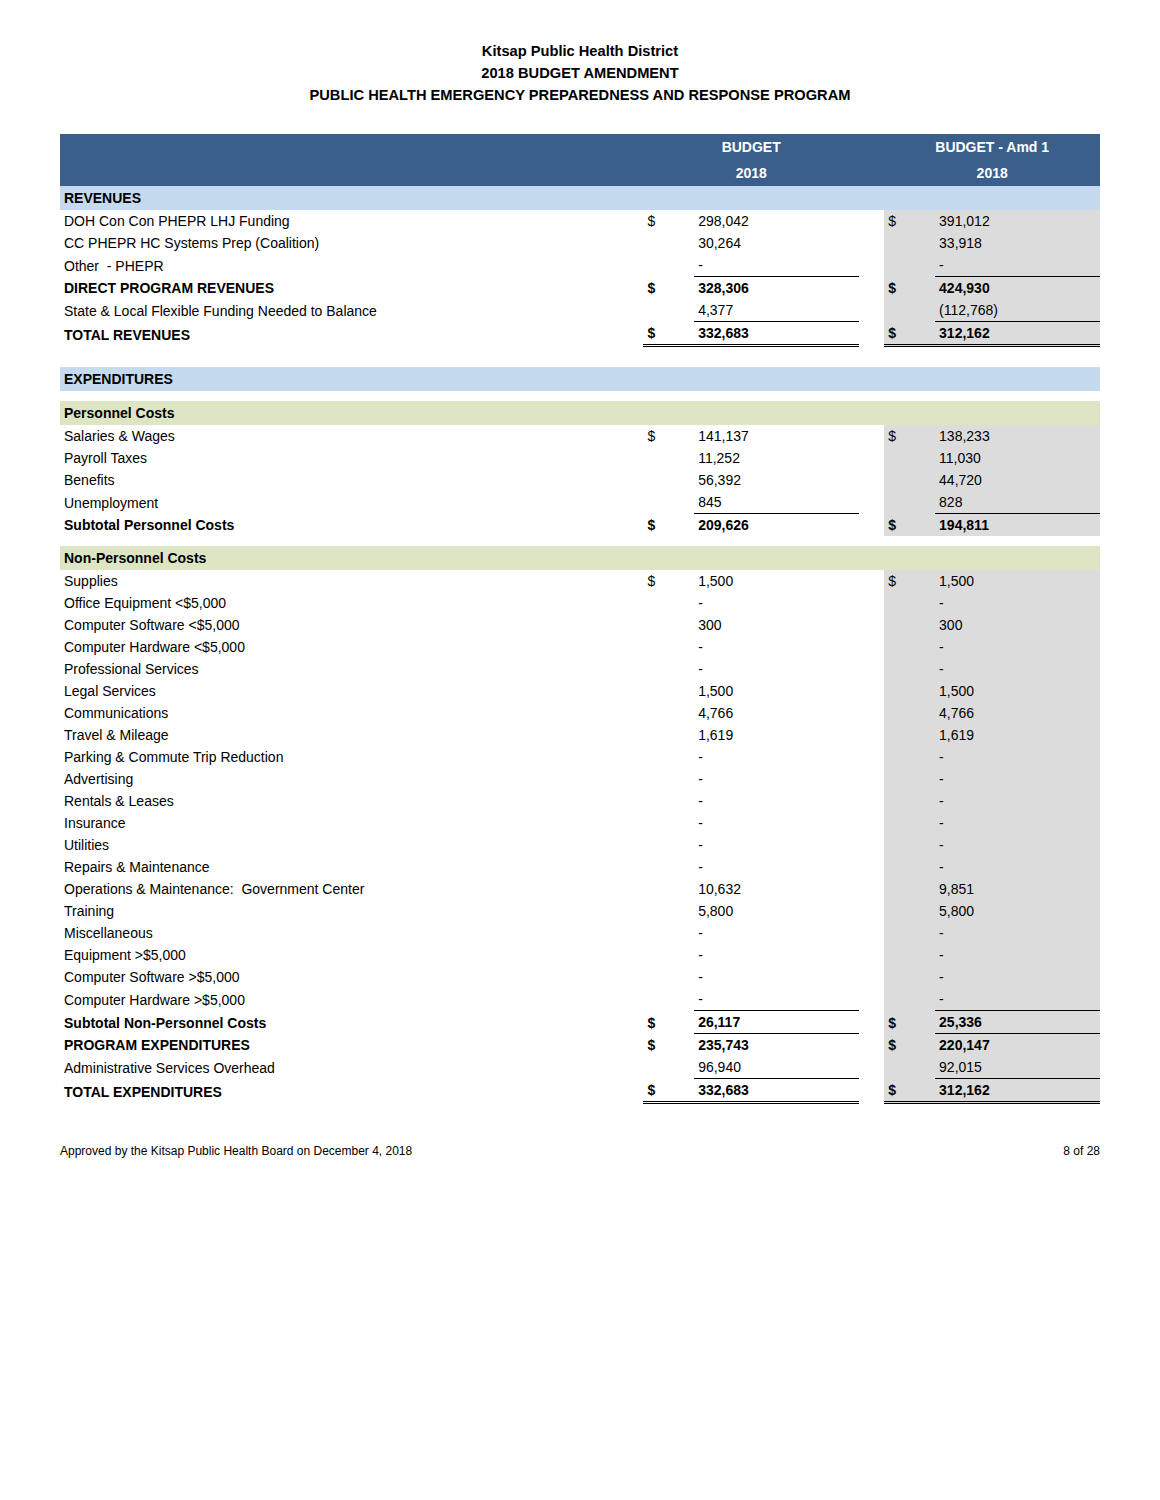Kitsap Public Health District
2018 BUDGET AMENDMENT
PUBLIC HEALTH EMERGENCY PREPAREDNESS AND RESPONSE PROGRAM
| | BUDGET | | BUDGET - Amd 1 |
| --- | --- | --- | --- |
| | 2018 | | 2018 |
| REVENUES | | | |
| DOH Con Con PHEPR LHJ Funding | $ | 298,042 | | $ | 391,012 |
| CC PHEPR HC Systems Prep (Coalition) | | 30,264 | | | 33,918 |
| Other - PHEPR | | - | | | - |
| DIRECT PROGRAM REVENUES | $ | 328,306 | | $ | 424,930 |
| State & Local Flexible Funding Needed to Balance | | 4,377 | | | (112,768) |
| TOTAL REVENUES | $ | 332,683 | | $ | 312,162 |
| EXPENDITURES | | | |
| Personnel Costs | | | |
| Salaries & Wages | $ | 141,137 | | $ | 138,233 |
| Payroll Taxes | | 11,252 | | | 11,030 |
| Benefits | | 56,392 | | | 44,720 |
| Unemployment | | 845 | | | 828 |
| Subtotal Personnel Costs | $ | 209,626 | | $ | 194,811 |
| Non-Personnel Costs | | | |
| Supplies | $ | 1,500 | | $ | 1,500 |
| Office Equipment <$5,000 | | - | | | - |
| Computer Software <$5,000 | | 300 | | | 300 |
| Computer Hardware <$5,000 | | - | | | - |
| Professional Services | | - | | | - |
| Legal Services | | 1,500 | | | 1,500 |
| Communications | | 4,766 | | | 4,766 |
| Travel & Mileage | | 1,619 | | | 1,619 |
| Parking & Commute Trip Reduction | | - | | | - |
| Advertising | | - | | | - |
| Rentals & Leases | | - | | | - |
| Insurance | | - | | | - |
| Utilities | | - | | | - |
| Repairs & Maintenance | | - | | | - |
| Operations & Maintenance: Government Center | | 10,632 | | | 9,851 |
| Training | | 5,800 | | | 5,800 |
| Miscellaneous | | - | | | - |
| Equipment >$5,000 | | - | | | - |
| Computer Software >$5,000 | | - | | | - |
| Computer Hardware >$5,000 | | - | | | - |
| Subtotal Non-Personnel Costs | $ | 26,117 | | $ | 25,336 |
| PROGRAM EXPENDITURES | $ | 235,743 | | $ | 220,147 |
| Administrative Services Overhead | | 96,940 | | | 92,015 |
| TOTAL EXPENDITURES | $ | 332,683 | | $ | 312,162 |
Approved by the Kitsap Public Health Board on December 4, 2018 8 of 28